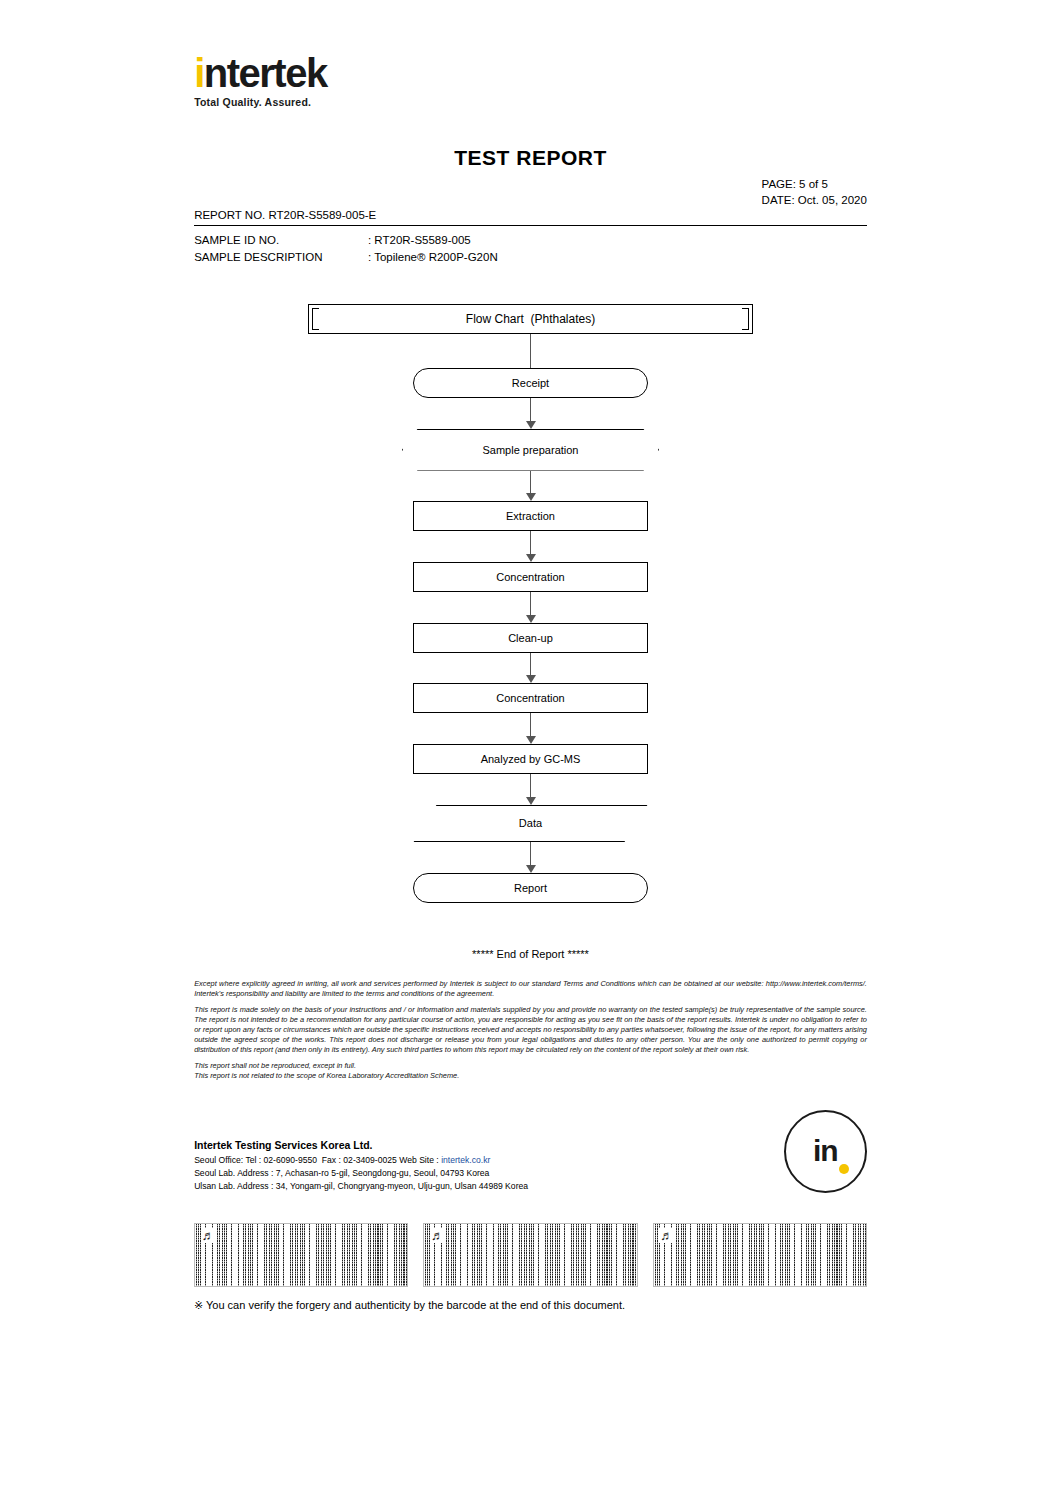intertek
Total Quality. Assured.
TEST REPORT
PAGE: 5 of 5
DATE: Oct. 05, 2020
REPORT NO. RT20R-S5589-005-E
SAMPLE ID NO.: RT20R-S5589-005
SAMPLE DESCRIPTION: Topilene® R200P-G20N
Flow Chart (Phthalates)
Receipt
Sample preparation
Extraction
Concentration
Clean-up
Concentration
Analyzed by GC-MS
Data
Report
***** End of Report *****
Except where explicitly agreed in writing, all work and services performed by Intertek is subject to our standard Terms and Conditions which can be obtained at our website: http://www.intertek.com/terms/. Intertek's responsibility and liability are limited to the terms and conditions of the agreement.
This report is made solely on the basis of your instructions and / or information and materials supplied by you and provide no warranty on the tested sample(s) be truly representative of the sample source. The report is not intended to be a recommendation for any particular course of action, you are responsible for acting as you see fit on the basis of the report results. Intertek is under no obligation to refer to or report upon any facts or circumstances which are outside the specific instructions received and accepts no responsibility to any parties whatsoever, following the issue of the report, for any matters arising outside the agreed scope of the works. This report does not discharge or release you from your legal obligations and duties to any other person. You are the only one authorized to permit copying or distribution of this report (and then only in its entirety). Any such third parties to whom this report may be circulated rely on the content of the report solely at their own risk.
This report shall not be reproduced, except in full.
This report is not related to the scope of Korea Laboratory Accreditation Scheme.
Intertek Testing Services Korea Ltd.
Seoul Office: Tel : 02-6090-9550 Fax : 02-3409-0025 Web Site : intertek.co.kr
Seoul Lab. Address : 7, Achasan-ro 5-gil, Seongdong-gu, Seoul, 04793 Korea
Ulsan Lab. Address : 34, Yongam-gil, Chongryang-myeon, Ulju-gun, Ulsan 44989 Korea
in
♬
♬
♬
※ You can verify the forgery and authenticity by the barcode at the end of this document.